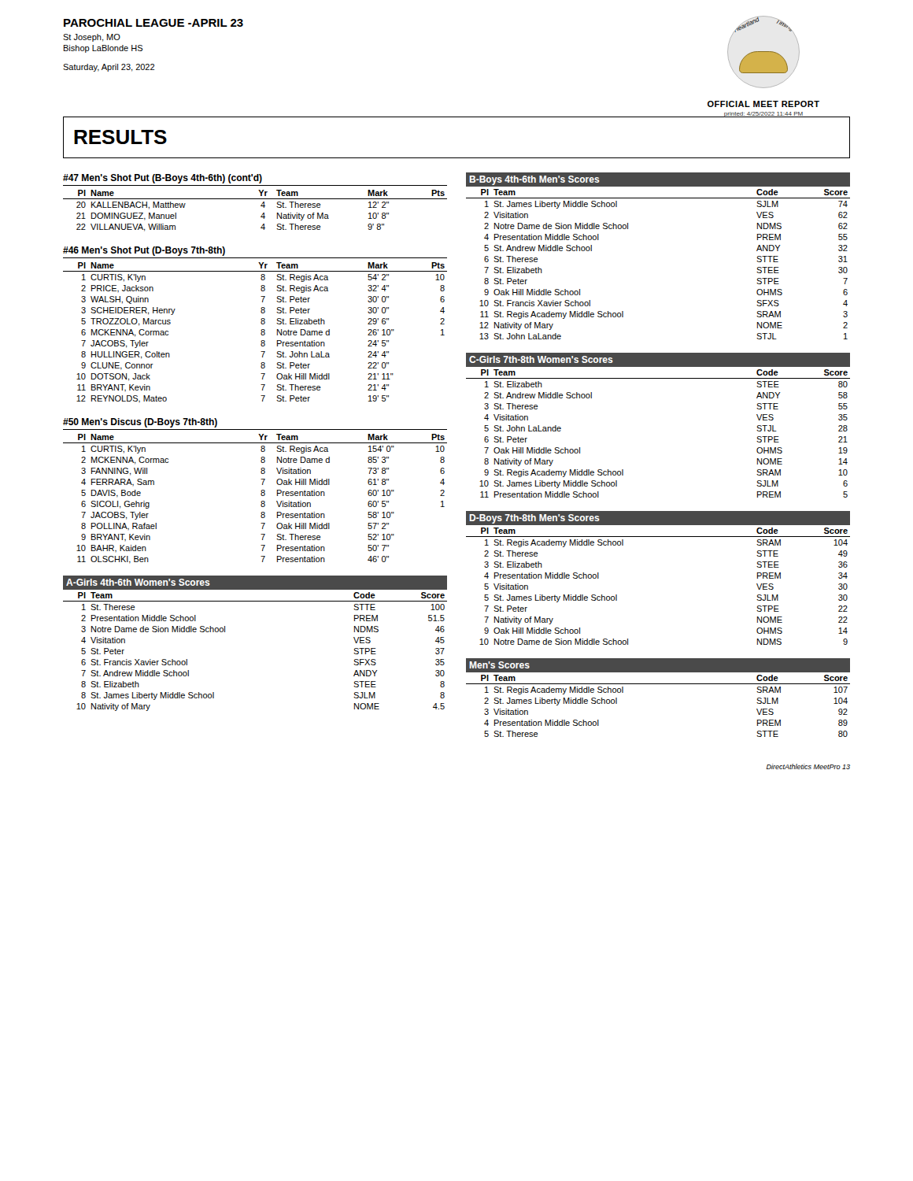PAROCHIAL LEAGUE -APRIL 23
St Joseph, MO
Bishop LaBlonde HS
Saturday, April 23, 2022
Heartland Timing
OFFICIAL MEET REPORT
printed: 4/25/2022 11:44 PM
RESULTS
#47 Men's Shot Put (B-Boys 4th-6th) (cont'd)
| Pl | Name | Yr | Team | Mark | Pts |
| --- | --- | --- | --- | --- | --- |
| 20 | KALLENBACH, Matthew | 4 | St. Therese | 12' 2" | |
| 21 | DOMINGUEZ, Manuel | 4 | Nativity of Ma | 10' 8" | |
| 22 | VILLANUEVA, William | 4 | St. Therese | 9' 8" | |
#46 Men's Shot Put (D-Boys 7th-8th)
| Pl | Name | Yr | Team | Mark | Pts |
| --- | --- | --- | --- | --- | --- |
| 1 | CURTIS, K'lyn | 8 | St. Regis Aca | 54' 2" | 10 |
| 2 | PRICE, Jackson | 8 | St. Regis Aca | 32' 4" | 8 |
| 3 | WALSH, Quinn | 7 | St. Peter | 30' 0" | 6 |
| 3 | SCHEIDERER, Henry | 8 | St. Peter | 30' 0" | 4 |
| 5 | TROZZOLO, Marcus | 8 | St. Elizabeth | 29' 6" | 2 |
| 6 | MCKENNA, Cormac | 8 | Notre Dame d | 26' 10" | 1 |
| 7 | JACOBS, Tyler | 8 | Presentation | 24' 5" | |
| 8 | HULLINGER, Colten | 7 | St. John LaLa | 24' 4" | |
| 9 | CLUNE, Connor | 8 | St. Peter | 22' 0" | |
| 10 | DOTSON, Jack | 7 | Oak Hill Middl | 21' 11" | |
| 11 | BRYANT, Kevin | 7 | St. Therese | 21' 4" | |
| 12 | REYNOLDS, Mateo | 7 | St. Peter | 19' 5" | |
#50 Men's Discus (D-Boys 7th-8th)
| Pl | Name | Yr | Team | Mark | Pts |
| --- | --- | --- | --- | --- | --- |
| 1 | CURTIS, K'lyn | 8 | St. Regis Aca | 154' 0" | 10 |
| 2 | MCKENNA, Cormac | 8 | Notre Dame d | 85' 3" | 8 |
| 3 | FANNING, Will | 8 | Visitation | 73' 8" | 6 |
| 4 | FERRARA, Sam | 7 | Oak Hill Middl | 61' 8" | 4 |
| 5 | DAVIS, Bode | 8 | Presentation | 60' 10" | 2 |
| 6 | SICOLI, Gehrig | 8 | Visitation | 60' 5" | 1 |
| 7 | JACOBS, Tyler | 8 | Presentation | 58' 10" | |
| 8 | POLLINA, Rafael | 7 | Oak Hill Middl | 57' 2" | |
| 9 | BRYANT, Kevin | 7 | St. Therese | 52' 10" | |
| 10 | BAHR, Kaiden | 7 | Presentation | 50' 7" | |
| 11 | OLSCHKI, Ben | 7 | Presentation | 46' 0" | |
A-Girls 4th-6th Women's Scores
| Pl | Team | Code | Score |
| --- | --- | --- | --- |
| 1 | St. Therese | STTE | 100 |
| 2 | Presentation Middle School | PREM | 51.5 |
| 3 | Notre Dame de Sion Middle School | NDMS | 46 |
| 4 | Visitation | VES | 45 |
| 5 | St. Peter | STPE | 37 |
| 6 | St. Francis Xavier School | SFXS | 35 |
| 7 | St. Andrew Middle School | ANDY | 30 |
| 8 | St. Elizabeth | STEE | 8 |
| 8 | St. James Liberty Middle School | SJLM | 8 |
| 10 | Nativity of Mary | NOME | 4.5 |
B-Boys 4th-6th Men's Scores
| Pl | Team | Code | Score |
| --- | --- | --- | --- |
| 1 | St. James Liberty Middle School | SJLM | 74 |
| 2 | Visitation | VES | 62 |
| 2 | Notre Dame de Sion Middle School | NDMS | 62 |
| 4 | Presentation Middle School | PREM | 55 |
| 5 | St. Andrew Middle School | ANDY | 32 |
| 6 | St. Therese | STTE | 31 |
| 7 | St. Elizabeth | STEE | 30 |
| 8 | St. Peter | STPE | 7 |
| 9 | Oak Hill Middle School | OHMS | 6 |
| 10 | St. Francis Xavier School | SFXS | 4 |
| 11 | St. Regis Academy Middle School | SRAM | 3 |
| 12 | Nativity of Mary | NOME | 2 |
| 13 | St. John LaLande | STJL | 1 |
C-Girls 7th-8th Women's Scores
| Pl | Team | Code | Score |
| --- | --- | --- | --- |
| 1 | St. Elizabeth | STEE | 80 |
| 2 | St. Andrew Middle School | ANDY | 58 |
| 3 | St. Therese | STTE | 55 |
| 4 | Visitation | VES | 35 |
| 5 | St. John LaLande | STJL | 28 |
| 6 | St. Peter | STPE | 21 |
| 7 | Oak Hill Middle School | OHMS | 19 |
| 8 | Nativity of Mary | NOME | 14 |
| 9 | St. Regis Academy Middle School | SRAM | 10 |
| 10 | St. James Liberty Middle School | SJLM | 6 |
| 11 | Presentation Middle School | PREM | 5 |
D-Boys 7th-8th Men's Scores
| Pl | Team | Code | Score |
| --- | --- | --- | --- |
| 1 | St. Regis Academy Middle School | SRAM | 104 |
| 2 | St. Therese | STTE | 49 |
| 3 | St. Elizabeth | STEE | 36 |
| 4 | Presentation Middle School | PREM | 34 |
| 5 | Visitation | VES | 30 |
| 5 | St. James Liberty Middle School | SJLM | 30 |
| 7 | St. Peter | STPE | 22 |
| 7 | Nativity of Mary | NOME | 22 |
| 9 | Oak Hill Middle School | OHMS | 14 |
| 10 | Notre Dame de Sion Middle School | NDMS | 9 |
Men's Scores
| Pl | Team | Code | Score |
| --- | --- | --- | --- |
| 1 | St. Regis Academy Middle School | SRAM | 107 |
| 2 | St. James Liberty Middle School | SJLM | 104 |
| 3 | Visitation | VES | 92 |
| 4 | Presentation Middle School | PREM | 89 |
| 5 | St. Therese | STTE | 80 |
DirectAthletics MeetPro 13